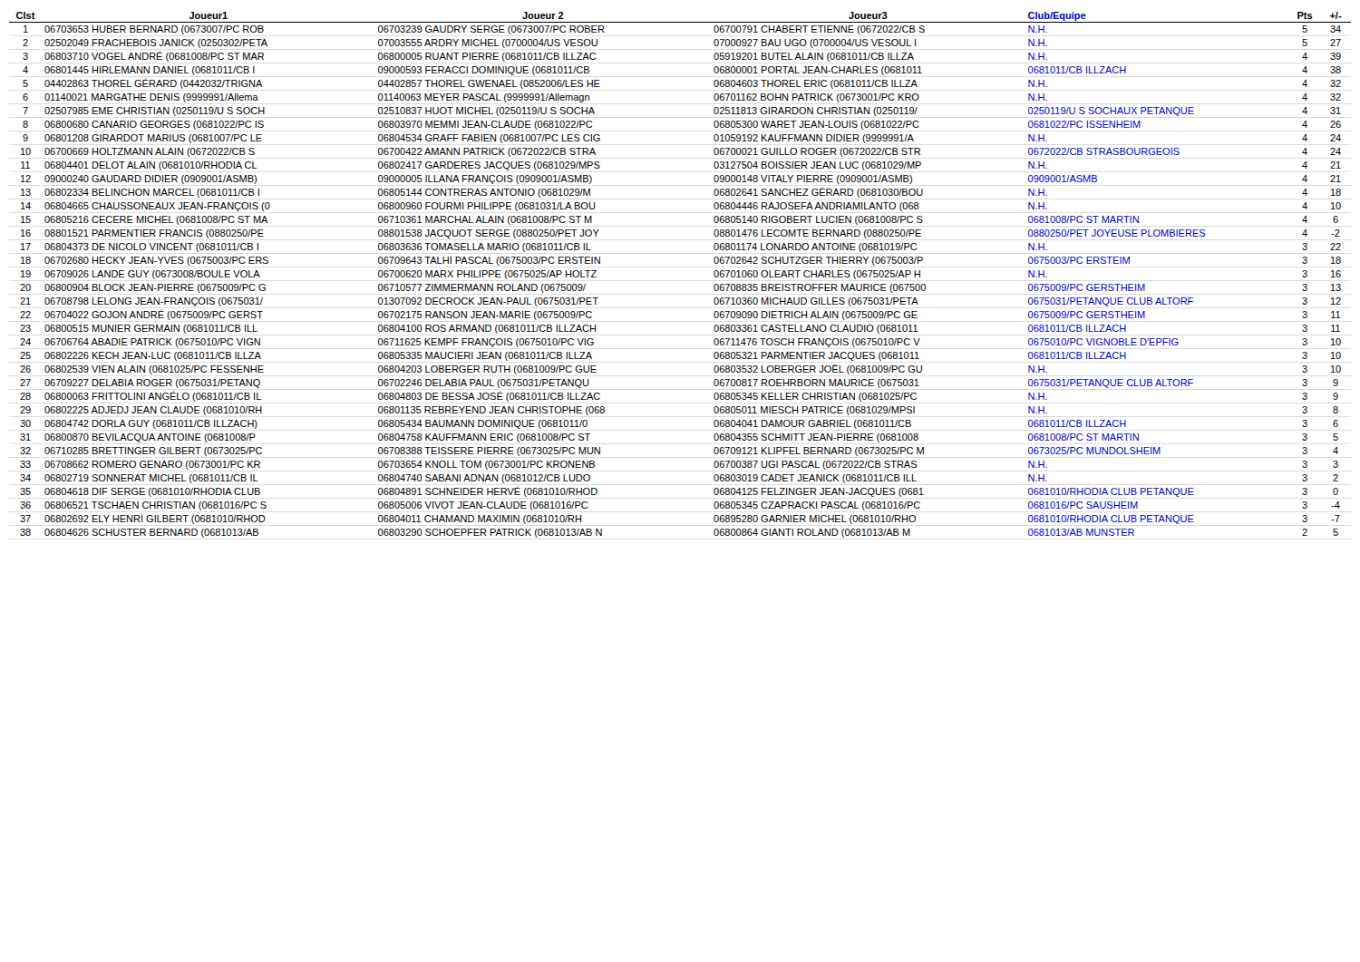| Clst | Joueur1 | Joueur 2 | Joueur3 | Club/Equipe | Pts | +/- |
| --- | --- | --- | --- | --- | --- | --- |
| 1 | 06703653 HUBER BERNARD (0673007/PC ROB | 06703239 GAUDRY SERGE (0673007/PC ROBER | 06700791 CHABERT ETIENNE (0672022/CB S | N.H. | 5 | 34 |
| 2 | 02502049 FRACHEBOIS JANICK (0250302/PETA | 07003555 ARDRY MICHEL (0700004/US VESOU | 07000927 BAU UGO (0700004/US VESOUL I | N.H. | 5 | 27 |
| 3 | 06803710 VOGEL ANDRÉ (0681008/PC ST MAR | 06800005 RUANT PIERRE (0681011/CB ILLZAC | 05919201 BUTEL ALAIN (0681011/CB ILLZA | N.H. | 4 | 39 |
| 4 | 06801445 HIRLEMANN DANIEL (0681011/CB I | 09000593 FERACCI DOMINIQUE (0681011/CB | 06800001 PORTAL JEAN-CHARLES (0681011 | 0681011/CB ILLZACH | 4 | 38 |
| 5 | 04402863 THOREL GÉRARD (0442032/TRIGNA | 04402857 THOREL GWENAEL (0852006/LES HE | 06804603 THOREL ERIC (0681011/CB ILLZA | N.H. | 4 | 32 |
| 6 | 01140021 MARGATHE DENIS (9999991/Allema | 01140063 MEYER PASCAL (9999991/Allemagn | 06701162 BOHN PATRICK (0673001/PC KRO | N.H. | 4 | 32 |
| 7 | 02507985 EME CHRISTIAN (0250119/U S SOCH | 02510837 HUOT MICHEL (0250119/U S SOCHA | 02511813 GIRARDON CHRISTIAN (0250119/ | 0250119/U S SOCHAUX PETANQUE | 4 | 31 |
| 8 | 06800680 CANARIO GEORGES (0681022/PC IS | 06803970 MEMMI JEAN-CLAUDE (0681022/PC | 06805300 WARET JEAN-LOUIS (0681022/PC | 0681022/PC ISSENHEIM | 4 | 26 |
| 9 | 06801208 GIRARDOT MARIUS (0681007/PC LE | 06804534 GRAFF FABIEN (0681007/PC LES CIG | 01059192 KAUFFMANN DIDIER (9999991/A | N.H. | 4 | 24 |
| 10 | 06700669 HOLTZMANN ALAIN (0672022/CB S | 06700422 AMANN PATRICK (0672022/CB STRA | 06700021 GUILLO ROGER (0672022/CB STR | 0672022/CB STRASBOURGEOIS | 4 | 24 |
| 11 | 06804401 DELOT ALAIN (0681010/RHODIA CL | 06802417 GARDERES JACQUES (0681029/MPS | 03127504 BOISSIER JEAN LUC (0681029/MP | N.H. | 4 | 21 |
| 12 | 09000240 GAUDARD DIDIER (0909001/ASMB) | 09000005 ILLANA FRANÇOIS (0909001/ASMB) | 09000148 VITALY PIERRE (0909001/ASMB) | 0909001/ASMB | 4 | 21 |
| 13 | 06802334 BELINCHON MARCEL (0681011/CB I | 06805144 CONTRERAS ANTONIO (0681029/M | 06802641 SANCHEZ GÉRARD (0681030/BOU | N.H. | 4 | 18 |
| 14 | 06804665 CHAUSSONEAUX JEAN-FRANÇOIS (0 | 06800960 FOURMI PHILIPPE (0681031/LA BOU | 06804446 RAJOSEFA ANDRIAMILANTO (068 | N.H. | 4 | 10 |
| 15 | 06805216 CECERE MICHEL (0681008/PC ST MA | 06710361 MARCHAL ALAIN (0681008/PC ST M | 06805140 RIGOBERT LUCIEN (0681008/PC S | 0681008/PC ST MARTIN | 4 | 6 |
| 16 | 08801521 PARMENTIER FRANCIS (0880250/PE | 08801538 JACQUOT SERGE (0880250/PET JOY | 08801476 LECOMTE BERNARD (0880250/PE | 0880250/PET JOYEUSE PLOMBIERES | 4 | -2 |
| 17 | 06804373 DE NICOLO VINCENT (0681011/CB I | 06803636 TOMASELLA MARIO (0681011/CB IL | 06801174 LONARDO ANTOINE (0681019/PC | N.H. | 3 | 22 |
| 18 | 06702680 HECKY JEAN-YVES (0675003/PC ERS | 06709643 TALHI PASCAL (0675003/PC ERSTEIN | 06702642 SCHUTZGER THIERRY (0675003/P | 0675003/PC ERSTEIM | 3 | 18 |
| 19 | 06709026 LANDE GUY (0673008/BOULE VOLA | 06700620 MARX PHILIPPE (0675025/AP HOLTZ | 06701060 OLEART CHARLES (0675025/AP H | N.H. | 3 | 16 |
| 20 | 06800904 BLOCK JEAN-PIERRE (0675009/PC G | 06710577 ZIMMERMANN ROLAND (0675009/ | 06708835 BREISTROFFER MAURICE (067500 | 0675009/PC GERSTHEIM | 3 | 13 |
| 21 | 06708798 LELONG JEAN-FRANÇOIS (0675031/ | 01307092 DECROCK JEAN-PAUL (0675031/PET | 06710360 MICHAUD GILLES (0675031/PETA | 0675031/PETANQUE CLUB ALTORF | 3 | 12 |
| 22 | 06704022 GOJON ANDRÉ (0675009/PC GERST | 06702175 RANSON JEAN-MARIE (0675009/PC | 06709090 DIETRICH ALAIN (0675009/PC GE | 0675009/PC GERSTHEIM | 3 | 11 |
| 23 | 06800515 MUNIER GERMAIN (0681011/CB ILL | 06804100 ROS ARMAND (0681011/CB ILLZACH | 06803361 CASTELLANO CLAUDIO (0681011 | 0681011/CB ILLZACH | 3 | 11 |
| 24 | 06706764 ABADIE PATRICK (0675010/PC VIGN | 06711625 KEMPF FRANÇOIS (0675010/PC VIG | 06711476 TOSCH FRANÇOIS (0675010/PC V | 0675010/PC VIGNOBLE D'EPFIG | 3 | 10 |
| 25 | 06802226 KECH JEAN-LUC (0681011/CB ILLZA | 06805335 MAUCIERI JEAN (0681011/CB ILLZA | 06805321 PARMENTIER JACQUES (0681011 | 0681011/CB ILLZACH | 3 | 10 |
| 26 | 06802539 VIEN ALAIN (0681025/PC FESSENHE | 06804203 LOBERGER RUTH (0681009/PC GUE | 06803532 LOBERGER JOËL (0681009/PC GU | N.H. | 3 | 10 |
| 27 | 06709227 DELABIA ROGER (0675031/PETANQ | 06702246 DELABIA PAUL (0675031/PETANQU | 06700817 ROEHRBORN MAURICE (0675031 | 0675031/PETANQUE CLUB ALTORF | 3 | 9 |
| 28 | 06800063 FRITTOLINI ANGÉLO (0681011/CB IL | 06804803 DE BESSA JOSÉ (0681011/CB ILLZAC | 06805345 KELLER CHRISTIAN (0681025/PC | N.H. | 3 | 9 |
| 29 | 06802225 ADJEDJ JEAN CLAUDE (0681010/RH | 06801135 REBREYEND JEAN CHRISTOPHE (068 | 06805011 MIESCH PATRICE (0681029/MPSI | N.H. | 3 | 8 |
| 30 | 06804742 DORLA GUY (0681011/CB ILLZACH) | 06805434 BAUMANN DOMINIQUE (0681011/0 | 06804041 DAMOUR GABRIEL (0681011/CB | 0681011/CB ILLZACH | 3 | 6 |
| 31 | 06800870 BEVILACQUA ANTOINE (0681008/P | 06804758 KAUFFMANN ERIC (0681008/PC ST | 06804355 SCHMITT JEAN-PIERRE (0681008 | 0681008/PC ST MARTIN | 3 | 5 |
| 32 | 06710285 BRETTINGER GILBERT (0673025/PC | 06708388 TEISSERE PIERRE (0673025/PC MUN | 06709121 KLIPFEL BERNARD (0673025/PC M | 0673025/PC MUNDOLSHEIM | 3 | 4 |
| 33 | 06708662 ROMERO GENARO (0673001/PC KR | 06703654 KNOLL TOM (0673001/PC KRONENB | 06700387 UGI PASCAL (0672022/CB STRAS | N.H. | 3 | 3 |
| 34 | 06802719 SONNERAT MICHEL (0681011/CB IL | 06804740 SABANI ADNAN (0681012/CB LUDO | 06803019 CADET JEANICK (0681011/CB ILL | N.H. | 3 | 2 |
| 35 | 06804618 DIF SERGE (0681010/RHODIA CLUB | 06804891 SCHNEIDER HERVÉ (0681010/RHOD | 06804125 FELZINGER JEAN-JACQUES (0681 | 0681010/RHODIA CLUB PETANQUE | 3 | 0 |
| 36 | 06806521 TSCHAEN CHRISTIAN (0681016/PC S | 06805006 VIVOT JEAN-CLAUDE (0681016/PC | 06805345 CZAPRACKI PASCAL (0681016/PC | 0681016/PC SAUSHEIM | 3 | -4 |
| 37 | 06802692 ELY HENRI GILBERT (0681010/RHOD | 06804011 CHAMAND MAXIMIN (0681010/RH | 06895280 GARNIER MICHEL (0681010/RHO | 0681010/RHODIA CLUB PETANQUE | 3 | -7 |
| 38 | 06804626 SCHUSTER BERNARD (0681013/AB | 06803290 SCHOEPFER PATRICK (0681013/AB N | 06800864 GIANTI ROLAND (0681013/AB M | 0681013/AB MUNSTER | 2 | 5 |